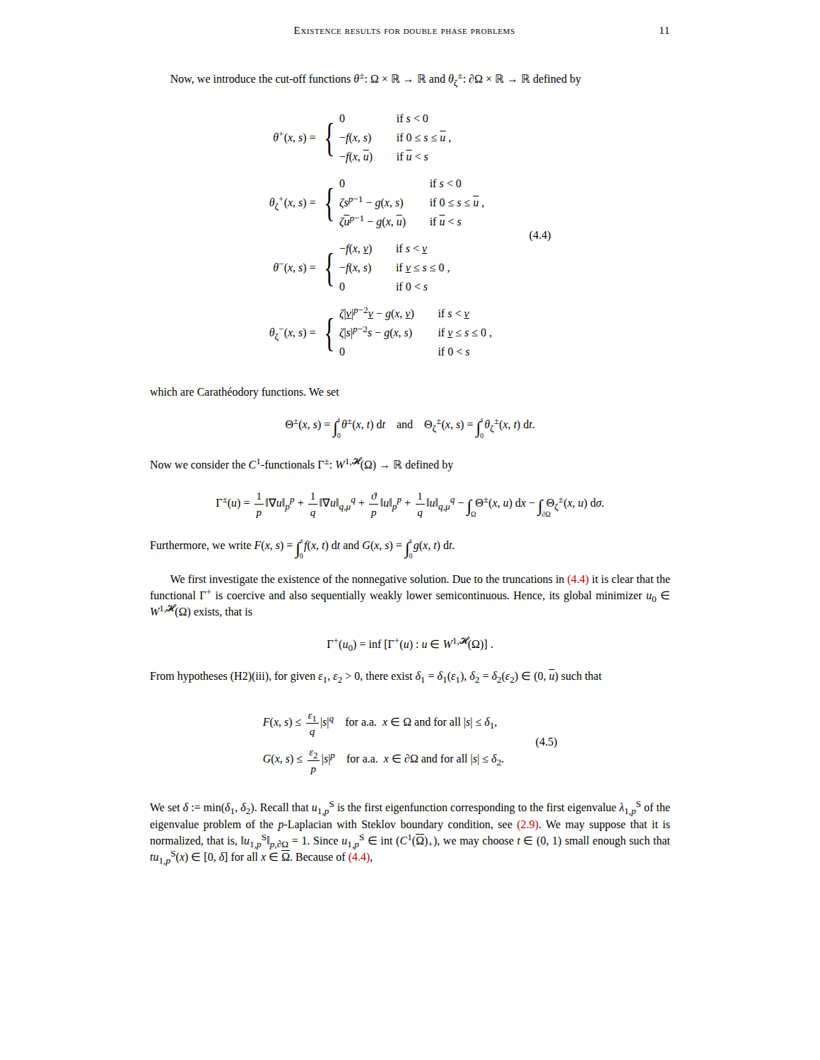Existence results for double phase problems 11
Now, we introduce the cut-off functions θ±: Ω × ℝ → ℝ and θζ±: ∂Ω × ℝ → ℝ defined by
| θ + ( x , s ) = | { | / 0 / if s < 0 / / − f ( x , s ) / if 0 ≤ s ≤ u , / / − f ( x , u ) / if u < s / |
| θ ζ + ( x , s ) = | { | / 0 / if s < 0 / / ζ s p −1 − g ( x , s ) / if 0 ≤ s ≤ u , / / ζ u p −1 − g ( x , u ) / if u < s / |
| θ − ( x , s ) = | { | / − f ( x , v ) / if s < v / / − f ( x , s ) / if v ≤ s ≤ 0 , / / 0 / if 0 < s / |
| θ ζ − ( x , s ) = | { | / ζ / v / p −2 v − g ( x , v ) / if s < v / / ζ / s / p −2 s − g ( x , s ) / if v ≤ s ≤ 0 , / / 0 / if 0 < s / |
(4.4)
which are Carathéodory functions. We set
Θ±(x, s) = ∫0 s θ±(x, t) dt and Θζ±(x, s) = ∫0 s θζ±(x, t) dt.
Now we consider the C1-functionals Γ±: W1,𝓗(Ω) → ℝ defined by
Γ±(u) = 1 p‖∇u‖pp + 1 q‖∇u‖q,μq + ϑp‖u‖pp + 1 q‖u‖q,μq − ∫Ω Θ±(x, u) dx − ∫∂Ω Θζ±(x, u) dσ.
Furthermore, we write F(x, s) = ∫0 s f(x, t) dt and G(x, s) = ∫0 s g(x, t) dt.
We first investigate the existence of the nonnegative solution. Due to the truncations in (4.4) it is clear that the functional Γ+ is coercive and also sequentially weakly lower semicontinuous. Hence, its global minimizer u0 ∈ W1,𝓗(Ω) exists, that is
Γ+(u0) = inf [Γ+(u) : u ∈ W1,𝓗(Ω)] .
From hypotheses (H2)(iii), for given ε1, ε2 > 0, there exist δ1 = δ1(ε1), δ2 = δ2(ε2) ∈ (0, u) such that
F(x, s) ≤ ε1 q|s|q for a.a. x ∈ Ω and for all |s| ≤ δ1,
G(x, s) ≤ ε2 p|s|p for a.a. x ∈ ∂Ω and for all |s| ≤ δ2.
(4.5)
We set δ := min(δ1, δ2). Recall that u1,pS is the first eigenfunction corresponding to the first eigenvalue λ1,pS of the eigenvalue problem of the p-Laplacian with Steklov boundary condition, see (2.9). We may suppose that it is normalized, that is, ‖u1,pS‖p,∂Ω = 1. Since u1,pS ∈ int (C1(Ω)+), we may choose t ∈ (0, 1) small enough such that tu1,pS(x) ∈ [0, δ] for all x ∈ Ω. Because of (4.4),